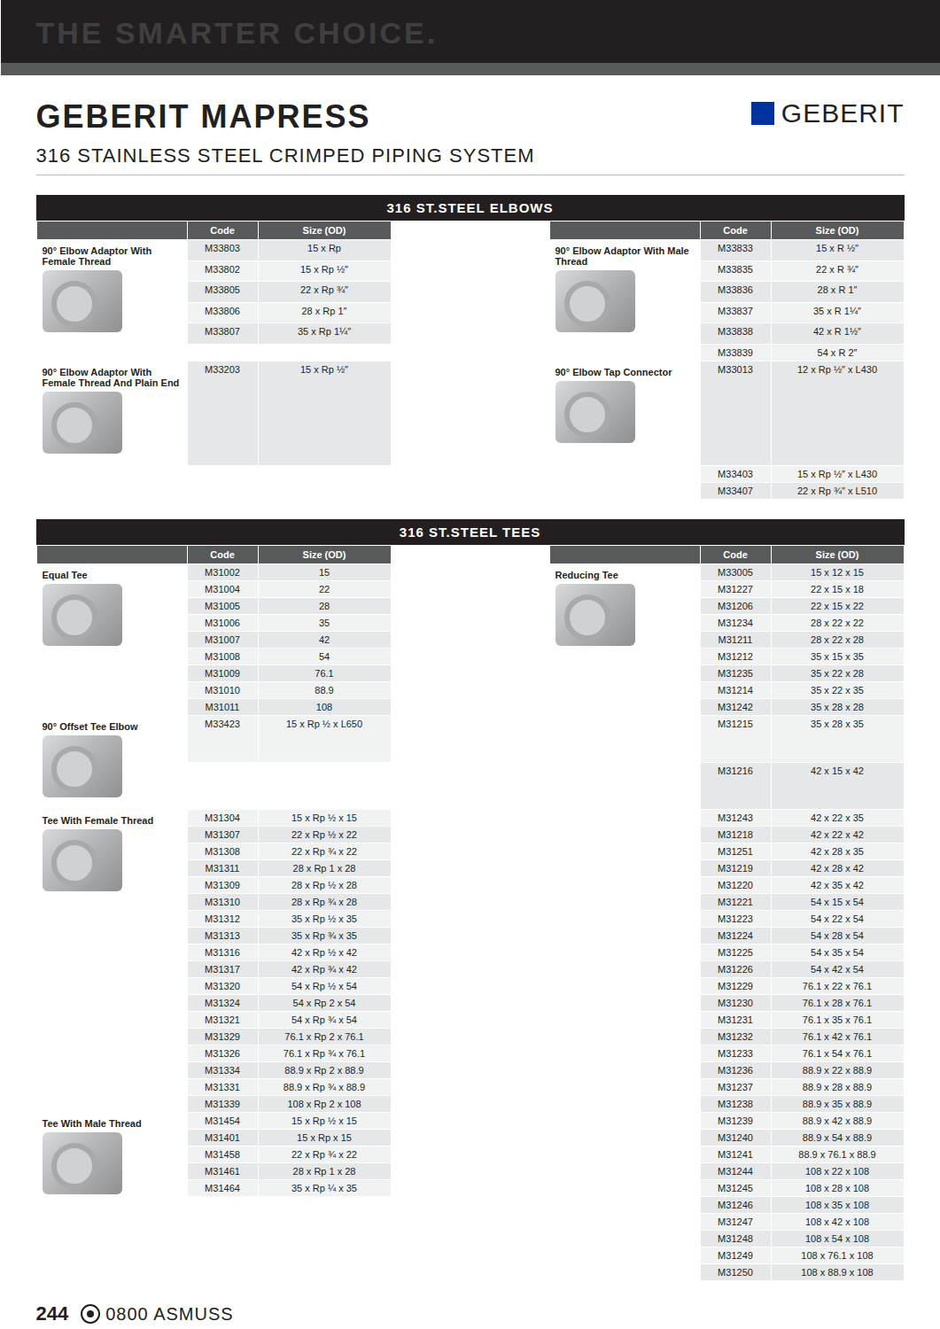THE SMARTER CHOICE.
GEBERIT MAPRESS
GEBERIT
316 STAINLESS STEEL CRIMPED PIPING SYSTEM
316 ST.STEEL ELBOWS
| | Code | Size (OD) | | | Code | Size (OD) |
| --- | --- | --- | --- | --- | --- | --- |
| 90° Elbow Adaptor With Female Thread | M33803 | 15 x Rp | | 90° Elbow Adaptor With Male Thread | M33833 | 15 x R ½″ |
| M33802 | 15 x Rp ½″ | | M33835 | 22 x R ¾″ |
| M33805 | 22 x Rp ¾″ | | M33836 | 28 x R 1″ |
| M33806 | 28 x Rp 1″ | | M33837 | 35 x R 1¼″ |
| M33807 | 35 x Rp 1¼″ | | M33838 | 42 x R 1½″ |
| | | | | M33839 | 54 x R 2″ |
| 90° Elbow Adaptor With Female Thread And Plain End | M33203 | 15 x Rp ½″ | | 90° Elbow Tap Connector | M33013 | 12 x Rp ½″ x L430 |
| | | | | M33403 | 15 x Rp ½″ x L430 |
| | | | | M33407 | 22 x Rp ¾″ x L510 |
316 ST.STEEL TEES
| | Code | Size (OD) | | | Code | Size (OD) |
| --- | --- | --- | --- | --- | --- | --- |
| Equal Tee | M31002 | 15 | | Reducing Tee | M33005 | 15 x 12 x 15 |
| M31004 | 22 | | M31227 | 22 x 15 x 18 |
| M31005 | 28 | | M31206 | 22 x 15 x 22 |
| M31006 | 35 | | M31234 | 28 x 22 x 22 |
| M31007 | 42 | | M31211 | 28 x 22 x 28 |
| M31008 | 54 | | M31212 | 35 x 15 x 35 |
| M31009 | 76.1 | | M31235 | 35 x 22 x 28 |
| M31010 | 88.9 | | M31214 | 35 x 22 x 35 |
| M31011 | 108 | | M31242 | 35 x 28 x 28 |
| 90° Offset Tee Elbow | M33423 | 15 x Rp ½ x L650 | | M31215 | 35 x 28 x 35 |
| | | | M31216 | 42 x 15 x 42 |
| Tee With Female Thread | M31304 | 15 x Rp ½ x 15 | | M31243 | 42 x 22 x 35 |
| M31307 | 22 x Rp ½ x 22 | | M31218 | 42 x 22 x 42 |
| M31308 | 22 x Rp ¾ x 22 | | M31251 | 42 x 28 x 35 |
| M31311 | 28 x Rp 1 x 28 | | M31219 | 42 x 28 x 42 |
| M31309 | 28 x Rp ½ x 28 | | M31220 | 42 x 35 x 42 |
| M31310 | 28 x Rp ¾ x 28 | | M31221 | 54 x 15 x 54 |
| M31312 | 35 x Rp ½ x 35 | | M31223 | 54 x 22 x 54 |
| M31313 | 35 x Rp ¾ x 35 | | M31224 | 54 x 28 x 54 |
| M31316 | 42 x Rp ½ x 42 | | M31225 | 54 x 35 x 54 |
| M31317 | 42 x Rp ¾ x 42 | | M31226 | 54 x 42 x 54 |
| M31320 | 54 x Rp ½ x 54 | | M31229 | 76.1 x 22 x 76.1 |
| M31324 | 54 x Rp 2 x 54 | | M31230 | 76.1 x 28 x 76.1 |
| M31321 | 54 x Rp ¾ x 54 | | M31231 | 76.1 x 35 x 76.1 |
| M31329 | 76.1 x Rp 2 x 76.1 | | M31232 | 76.1 x 42 x 76.1 |
| M31326 | 76.1 x Rp ¾ x 76.1 | | M31233 | 76.1 x 54 x 76.1 |
| M31334 | 88.9 x Rp 2 x 88.9 | | M31236 | 88.9 x 22 x 88.9 |
| | M31331 | 88.9 x Rp ¾ x 88.9 | | M31237 | 88.9 x 28 x 88.9 |
| | M31339 | 108 x Rp 2 x 108 | | M31238 | 88.9 x 35 x 88.9 |
| Tee With Male Thread | M31454 | 15 x Rp ½ x 15 | | M31239 | 88.9 x 42 x 88.9 |
| M31401 | 15 x Rp x 15 | | M31240 | 88.9 x 54 x 88.9 |
| M31458 | 22 x Rp ¾ x 22 | | M31241 | 88.9 x 76.1 x 88.9 |
| M31461 | 28 x Rp 1 x 28 | | M31244 | 108 x 22 x 108 |
| M31464 | 35 x Rp ¼ x 35 | | M31245 | 108 x 28 x 108 |
| | | | M31246 | 108 x 35 x 108 |
| | | | | M31247 | 108 x 42 x 108 |
| | | | | M31248 | 108 x 54 x 108 |
| | | | | M31249 | 108 x 76.1 x 108 |
| | | | | M31250 | 108 x 88.9 x 108 |
244 0800 ASMUSS